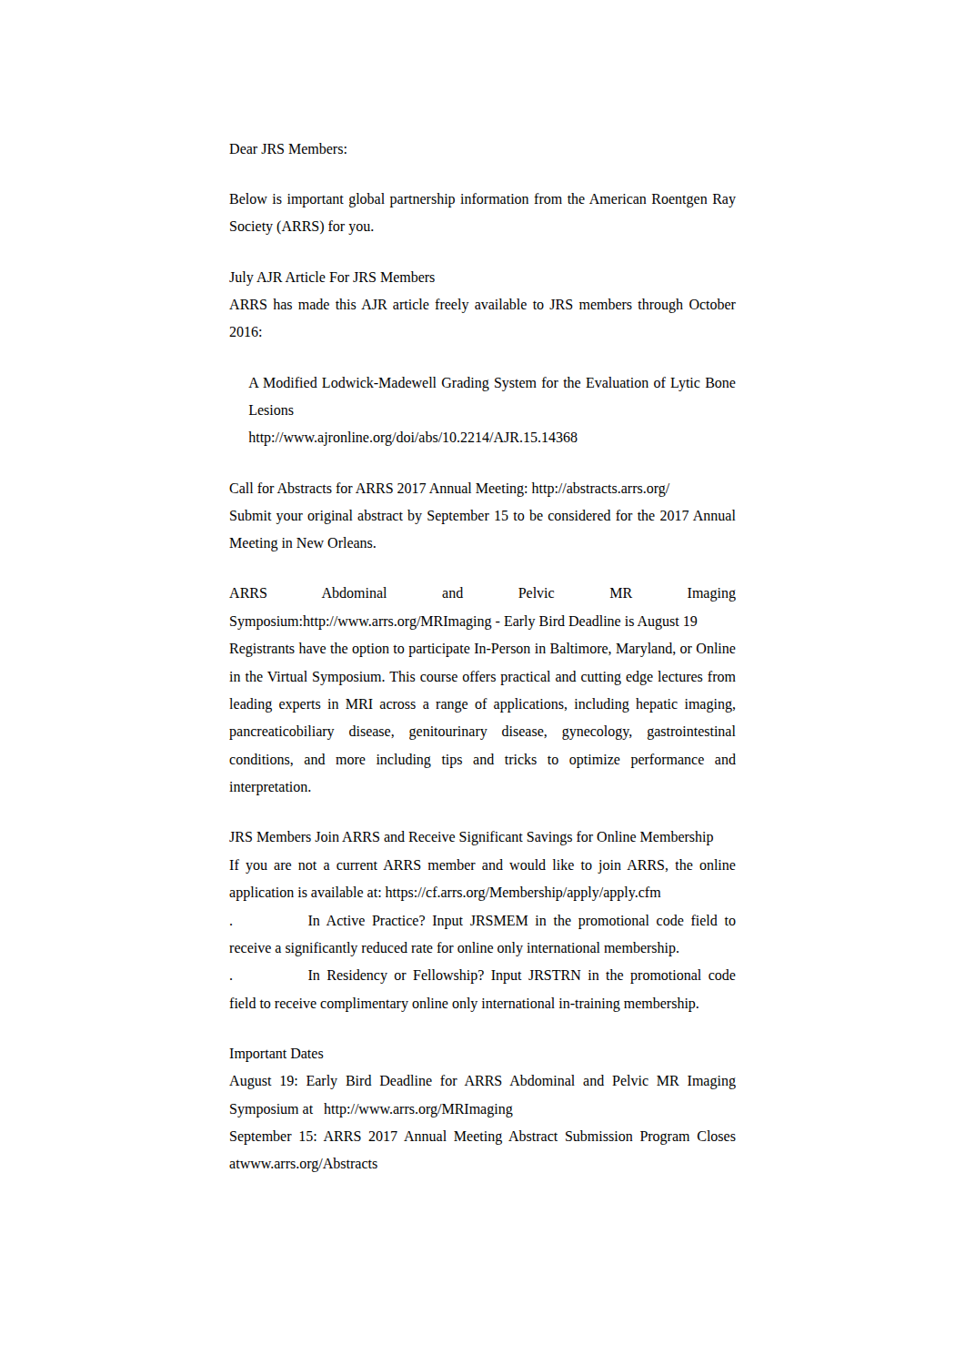Dear JRS Members:
Below is important global partnership information from the American Roentgen Ray Society (ARRS) for you.
July AJR Article For JRS Members
ARRS has made this AJR article freely available to JRS members through October 2016:
A Modified Lodwick-Madewell Grading System for the Evaluation of Lytic Bone Lesions
http://www.ajronline.org/doi/abs/10.2214/AJR.15.14368
Call for Abstracts for ARRS 2017 Annual Meeting: http://abstracts.arrs.org/
Submit your original abstract by September 15 to be considered for the 2017 Annual Meeting in New Orleans.
ARRS Abdominal and Pelvic MR Imaging Symposium:http://www.arrs.org/MRImaging - Early Bird Deadline is August 19
Registrants have the option to participate In-Person in Baltimore, Maryland, or Online in the Virtual Symposium. This course offers practical and cutting edge lectures from leading experts in MRI across a range of applications, including hepatic imaging, pancreaticobiliary disease, genitourinary disease, gynecology, gastrointestinal conditions, and more including tips and tricks to optimize performance and interpretation.
JRS Members Join ARRS and Receive Significant Savings for Online Membership
If you are not a current ARRS member and would like to join ARRS, the online application is available at: https://cf.arrs.org/Membership/apply/apply.cfm
. In Active Practice? Input JRSMEM in the promotional code field to receive a significantly reduced rate for online only international membership.
. In Residency or Fellowship? Input JRSTRN in the promotional code field to receive complimentary online only international in-training membership.
Important Dates
August 19: Early Bird Deadline for ARRS Abdominal and Pelvic MR Imaging Symposium at http://www.arrs.org/MRImaging
September 15: ARRS 2017 Annual Meeting Abstract Submission Program Closes atwww.arrs.org/Abstracts